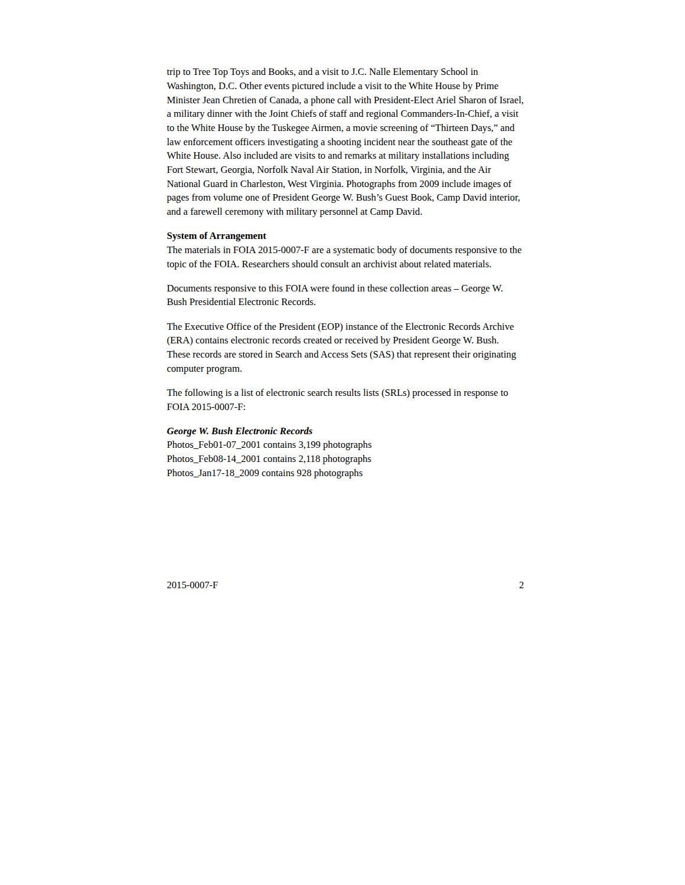trip to Tree Top Toys and Books, and a visit to J.C. Nalle Elementary School in Washington, D.C. Other events pictured include a visit to the White House by Prime Minister Jean Chretien of Canada, a phone call with President-Elect Ariel Sharon of Israel, a military dinner with the Joint Chiefs of staff and regional Commanders-In-Chief, a visit to the White House by the Tuskegee Airmen, a movie screening of “Thirteen Days,” and law enforcement officers investigating a shooting incident near the southeast gate of the White House. Also included are visits to and remarks at military installations including Fort Stewart, Georgia, Norfolk Naval Air Station, in Norfolk, Virginia, and the Air National Guard in Charleston, West Virginia. Photographs from 2009 include images of pages from volume one of President George W. Bush’s Guest Book, Camp David interior, and a farewell ceremony with military personnel at Camp David.
System of Arrangement
The materials in FOIA 2015-0007-F are a systematic body of documents responsive to the topic of the FOIA. Researchers should consult an archivist about related materials.
Documents responsive to this FOIA were found in these collection areas – George W. Bush Presidential Electronic Records.
The Executive Office of the President (EOP) instance of the Electronic Records Archive (ERA) contains electronic records created or received by President George W. Bush. These records are stored in Search and Access Sets (SAS) that represent their originating computer program.
The following is a list of electronic search results lists (SRLs) processed in response to FOIA 2015-0007-F:
George W. Bush Electronic Records
Photos_Feb01-07_2001 contains 3,199 photographs
Photos_Feb08-14_2001 contains 2,118 photographs
Photos_Jan17-18_2009 contains 928 photographs
2015-0007-F 2